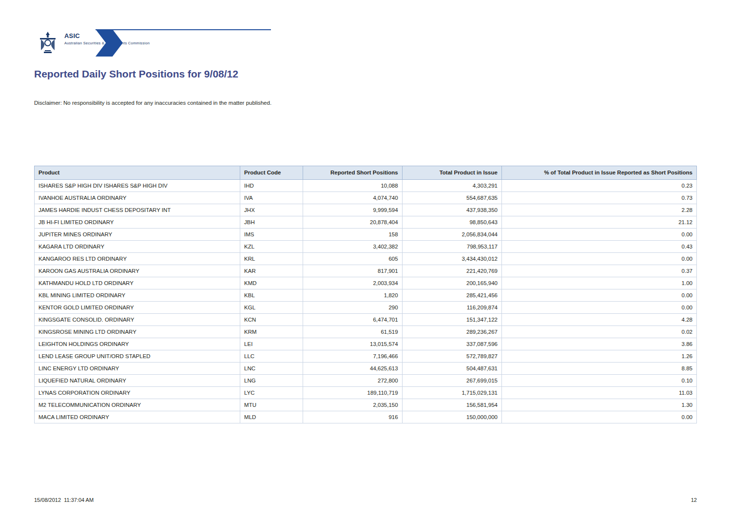ASIC
Australian Securities & Investments Commission
Reported Daily Short Positions for 9/08/12
Disclaimer: No responsibility is accepted for any inaccuracies contained in the matter published.
| Product | Product Code | Reported Short Positions | Total Product in Issue | % of Total Product in Issue Reported as Short Positions |
| --- | --- | --- | --- | --- |
| ISHARES S&P HIGH DIV ISHARES S&P HIGH DIV | IHD | 10,088 | 4,303,291 | 0.23 |
| IVANHOE AUSTRALIA ORDINARY | IVA | 4,074,740 | 554,687,635 | 0.73 |
| JAMES HARDIE INDUST CHESS DEPOSITARY INT | JHX | 9,999,594 | 437,938,350 | 2.28 |
| JB HI-FI LIMITED ORDINARY | JBH | 20,878,404 | 98,850,643 | 21.12 |
| JUPITER MINES ORDINARY | IMS | 158 | 2,056,834,044 | 0.00 |
| KAGARA LTD ORDINARY | KZL | 3,402,382 | 798,953,117 | 0.43 |
| KANGAROO RES LTD ORDINARY | KRL | 605 | 3,434,430,012 | 0.00 |
| KAROON GAS AUSTRALIA ORDINARY | KAR | 817,901 | 221,420,769 | 0.37 |
| KATHMANDU HOLD LTD ORDINARY | KMD | 2,003,934 | 200,165,940 | 1.00 |
| KBL MINING LIMITED ORDINARY | KBL | 1,820 | 285,421,456 | 0.00 |
| KENTOR GOLD LIMITED ORDINARY | KGL | 290 | 116,209,874 | 0.00 |
| KINGSGATE CONSOLID. ORDINARY | KCN | 6,474,701 | 151,347,122 | 4.28 |
| KINGSROSE MINING LTD ORDINARY | KRM | 61,519 | 289,236,267 | 0.02 |
| LEIGHTON HOLDINGS ORDINARY | LEI | 13,015,574 | 337,087,596 | 3.86 |
| LEND LEASE GROUP UNIT/ORD STAPLED | LLC | 7,196,466 | 572,789,827 | 1.26 |
| LINC ENERGY LTD ORDINARY | LNC | 44,625,613 | 504,487,631 | 8.85 |
| LIQUEFIED NATURAL ORDINARY | LNG | 272,800 | 267,699,015 | 0.10 |
| LYNAS CORPORATION ORDINARY | LYC | 189,110,719 | 1,715,029,131 | 11.03 |
| M2 TELECOMMUNICATION ORDINARY | MTU | 2,035,150 | 156,581,954 | 1.30 |
| MACA LIMITED ORDINARY | MLD | 916 | 150,000,000 | 0.00 |
15/08/2012 11:37:04 AM
12